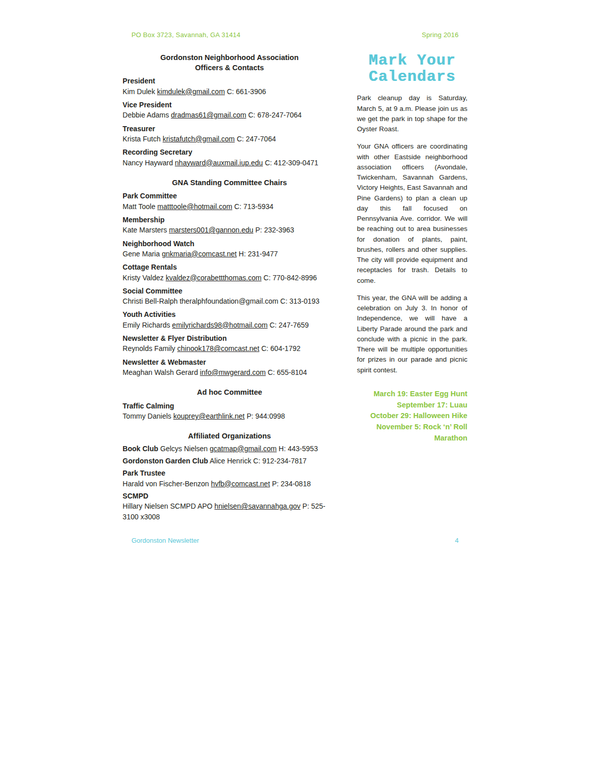PO Box 3723, Savannah, GA 31414
Spring 2016
Gordonston Neighborhood Association
Officers & Contacts
President
Kim Dulek kimdulek@gmail.com C: 661-3906
Vice President
Debbie Adams dradmas61@gmail.com C: 678-247-7064
Treasurer
Krista Futch kristafutch@gmail.com C: 247-7064
Recording Secretary
Nancy Hayward nhayward@auxmail.iup.edu C: 412-309-0471
GNA Standing Committee Chairs
Park Committee
Matt Toole matttoole@hotmail.com C: 713-5934
Membership
Kate Marsters marsters001@gannon.edu P: 232-3963
Neighborhood Watch
Gene Maria gnkmaria@comcast.net H: 231-9477
Cottage Rentals
Kristy Valdez kvaldez@corabettthomas.com C: 770-842-8996
Social Committee
Christi Bell-Ralph theralphfoundation@gmail.com C: 313-0193
Youth Activities
Emily Richards emilyrichards98@hotmail.com C: 247-7659
Newsletter & Flyer Distribution
Reynolds Family chinook178@comcast.net C: 604-1792
Newsletter & Webmaster
Meaghan Walsh Gerard info@mwgerard.com C: 655-8104
Ad hoc Committee
Traffic Calming
Tommy Daniels kouprey@earthlink.net P: 944:0998
Affiliated Organizations
Book Club Gelcys Nielsen gcatmap@gmail.com H: 443-5953
Gordonston Garden Club Alice Henrick C: 912-234-7817
Park Trustee
Harald von Fischer-Benzon hvfb@comcast.net P: 234-0818
SCMPD
Hillary Nielsen SCMPD APO hnielsen@savannahga.gov P: 525-3100 x3008
Mark Your
Calendars
Park cleanup day is Saturday, March 5, at 9 a.m. Please join us as we get the park in top shape for the Oyster Roast.
Your GNA officers are coordinating with other Eastside neighborhood association officers (Avondale, Twickenham, Savannah Gardens, Victory Heights, East Savannah and Pine Gardens) to plan a clean up day this fall focused on Pennsylvania Ave. corridor. We will be reaching out to area businesses for donation of plants, paint, brushes, rollers and other supplies. The city will provide equipment and receptacles for trash. Details to come.
This year, the GNA will be adding a celebration on July 3. In honor of Independence, we will have a Liberty Parade around the park and conclude with a picnic in the park. There will be multiple opportunities for prizes in our parade and picnic spirit contest.
March 19: Easter Egg Hunt
September 17: Luau
October 29: Halloween Hike
November 5: Rock ‘n’ Roll Marathon
Gordonston Newsletter
4